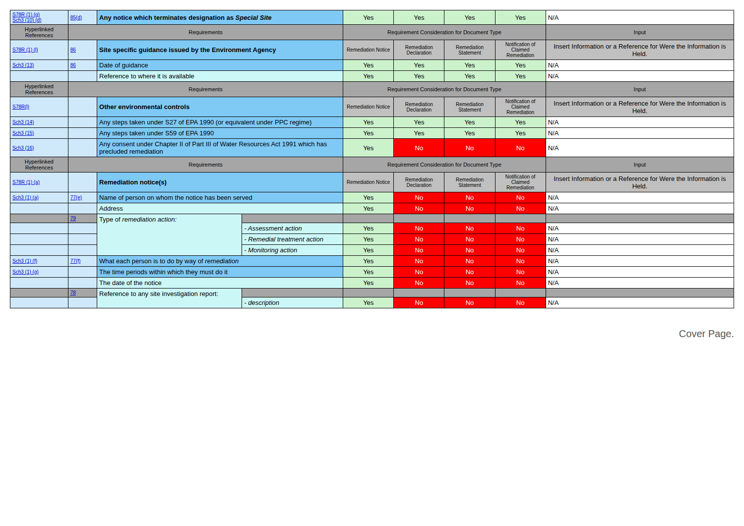| S78R (1) (g) Sch3 (10) (d) | 85(d) | Any notice which terminates designation as Special Site | Yes | Yes | Yes | Yes | N/A |
| Hyperlinked References | Requirements | Requirement Consideration for Document Type | Input |
| S78R (1) (l) | 86 | Site specific guidance issued by the Environment Agency | Remediation Notice | Remediation Declaration | Remediation Statement | Notification of Claimed Remediation | Insert Information or a Reference for Were the Information is Held. |
| Sch3 (13) | 86 | Date of guidance | Yes | Yes | Yes | Yes | N/A |
| | | Reference to where it is available | Yes | Yes | Yes | Yes | N/A |
| Hyperlinked References | Requirements | Requirement Consideration for Document Type | Input |
| S78R(l) | | Other environmental controls | Remediation Notice | Remediation Declaration | Remediation Statement | Notification of Claimed Remediation | Insert Information or a Reference for Were the Information is Held. |
| Sch3 (14) | | Any steps taken under S27 of EPA 1990 (or equivalent under PPC regime) | Yes | Yes | Yes | Yes | N/A |
| Sch3 (15) | | Any steps taken under S59 of EPA 1990 | Yes | Yes | Yes | Yes | N/A |
| Sch3 (16) | | Any consent under Chapter II of Part III of Water Resources Act 1991 which has precluded remediation | Yes | No | No | No | N/A |
| Hyperlinked References | Requirements | Requirement Consideration for Document Type | Input |
| S78R (1) (a) | | Remediation notice(s) | Remediation Notice | Remediation Declaration | Remediation Statement | Notification of Claimed Remediation | Insert Information or a Reference for Were the Information is Held. |
| Sch3 (1) (a) | 77(e) | Name of person on whom the notice has been served | Yes | No | No | No | N/A |
| | | Address | Yes | No | No | No | N/A |
| | 79 | Type of remediation action: | | | | | | |
| | | - Assessment action | Yes | No | No | No | N/A |
| | | - Remedial treatment action | Yes | No | No | No | N/A |
| | | - Monitoring action | Yes | No | No | No | N/A |
| Sch3 (1) (f) | 77(f) | What each person is to do by way of remediation | Yes | No | No | No | N/A |
| Sch3 (1) (g) | | The time periods within which they must do it | Yes | No | No | No | N/A |
| | | The date of the notice | Yes | No | No | No | N/A |
| | 78 | Reference to any site investigation report: | | | | | | |
| | | - description | Yes | No | No | No | N/A |
Cover Page.